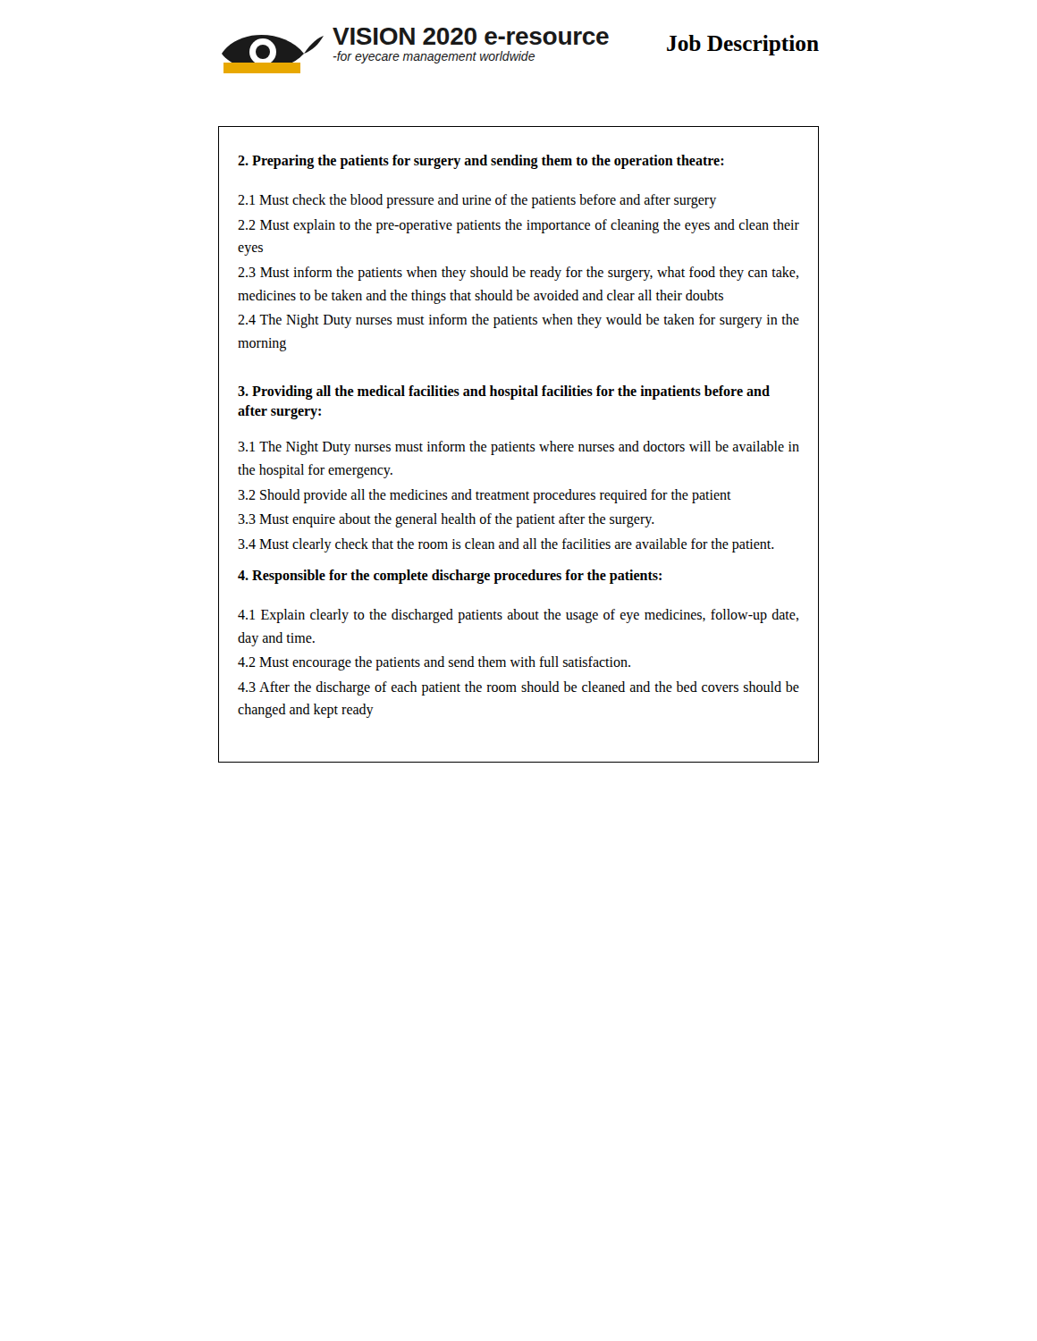VISION 2020 e-resource
-for eyecare management worldwide
Job Description
2. Preparing the patients for surgery and sending them to the operation theatre:
2.1 Must check the blood pressure and urine of the patients before and after surgery
2.2 Must explain to the pre-operative patients the importance of cleaning the eyes and clean their eyes
2.3 Must inform the patients when they should be ready for the surgery, what food they can take, medicines to be taken and the things that should be avoided and clear all their doubts
2.4 The Night Duty nurses must inform the patients when they would be taken for surgery in the morning
3. Providing all the medical facilities and hospital facilities for the inpatients before and after surgery:
3.1 The Night Duty nurses must inform the patients where nurses and doctors will be available in the hospital for emergency.
3.2 Should provide all the medicines and treatment procedures required for the patient
3.3 Must enquire about the general health of the patient after the surgery.
3.4 Must clearly check that the room is clean and all the facilities are available for the patient.
4. Responsible for the complete discharge procedures for the patients:
4.1 Explain clearly to the discharged patients about the usage of eye medicines, follow-up date, day and time.
4.2 Must encourage the patients and send them with full satisfaction.
4.3 After the discharge of each patient the room should be cleaned and the bed covers should be changed and kept ready